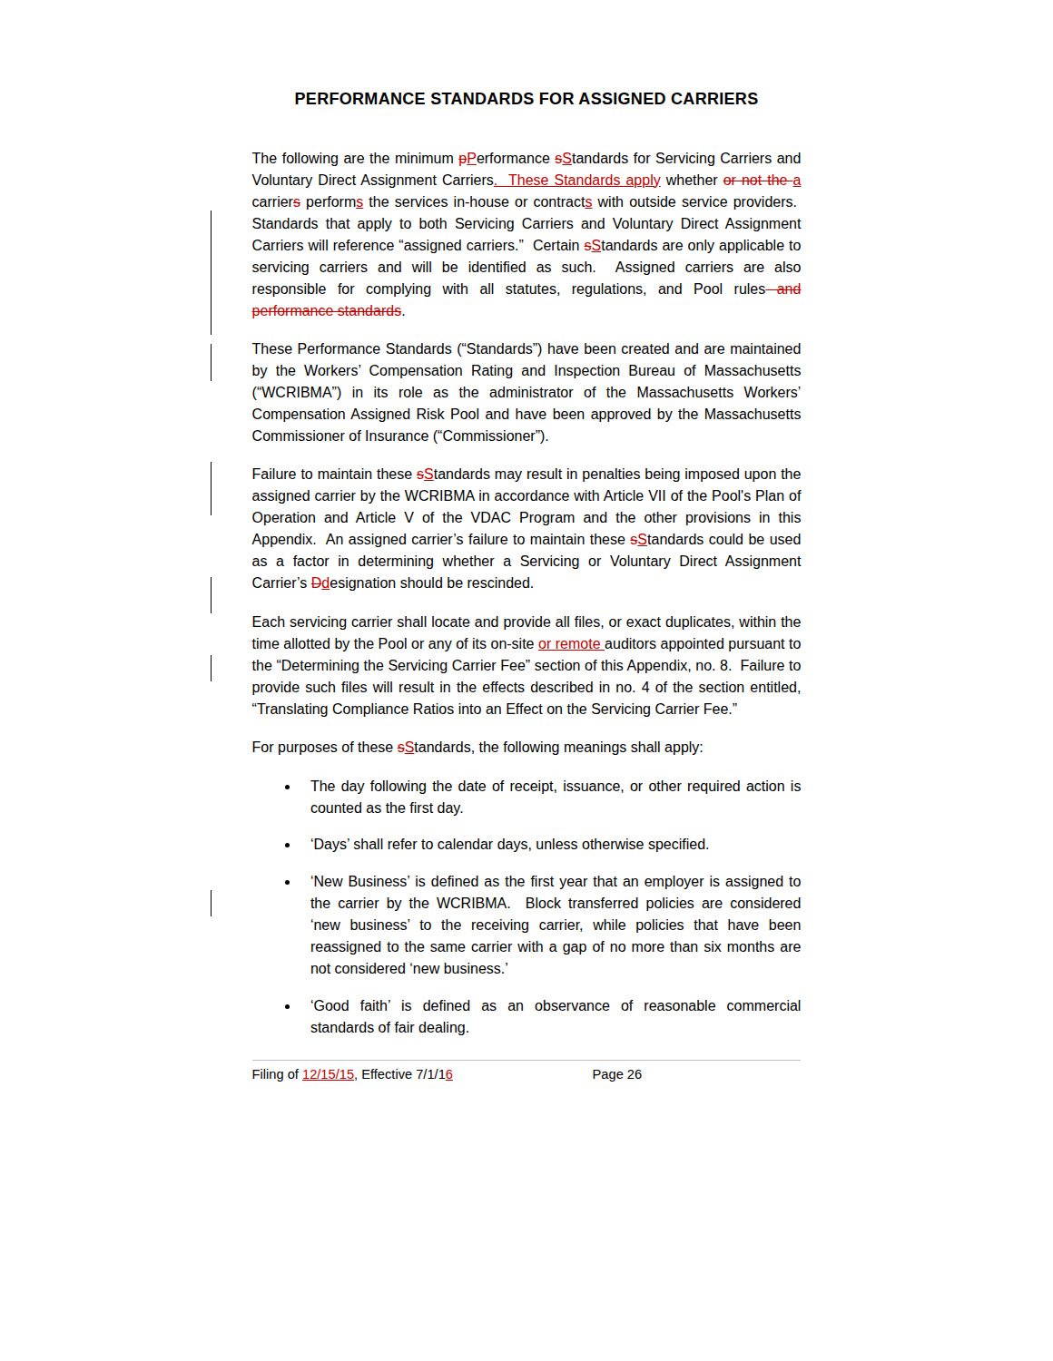PERFORMANCE STANDARDS FOR ASSIGNED CARRIERS
The following are the minimum pPerformance sStandards for Servicing Carriers and Voluntary Direct Assignment Carriers. These Standards apply whether or not the a carriers performs the services in-house or contracts with outside service providers. Standards that apply to both Servicing Carriers and Voluntary Direct Assignment Carriers will reference “assigned carriers.” Certain sStandards are only applicable to servicing carriers and will be identified as such. Assigned carriers are also responsible for complying with all statutes, regulations, and Pool rules and performance standards.
These Performance Standards (“Standards”) have been created and are maintained by the Workers’ Compensation Rating and Inspection Bureau of Massachusetts (“WCRIBMA”) in its role as the administrator of the Massachusetts Workers’ Compensation Assigned Risk Pool and have been approved by the Massachusetts Commissioner of Insurance (“Commissioner”).
Failure to maintain these sStandards may result in penalties being imposed upon the assigned carrier by the WCRIBMA in accordance with Article VII of the Pool's Plan of Operation and Article V of the VDAC Program and the other provisions in this Appendix. An assigned carrier’s failure to maintain these sStandards could be used as a factor in determining whether a Servicing or Voluntary Direct Assignment Carrier’s Ddesignation should be rescinded.
Each servicing carrier shall locate and provide all files, or exact duplicates, within the time allotted by the Pool or any of its on-site or remote auditors appointed pursuant to the “Determining the Servicing Carrier Fee” section of this Appendix, no. 8. Failure to provide such files will result in the effects described in no. 4 of the section entitled, “Translating Compliance Ratios into an Effect on the Servicing Carrier Fee.”
For purposes of these sStandards, the following meanings shall apply:
The day following the date of receipt, issuance, or other required action is counted as the first day.
‘Days’ shall refer to calendar days, unless otherwise specified.
‘New Business’ is defined as the first year that an employer is assigned to the carrier by the WCRIBMA. Block transferred policies are considered ‘new business’ to the receiving carrier, while policies that have been reassigned to the same carrier with a gap of no more than six months are not considered ‘new business.’
‘Good faith’ is defined as an observance of reasonable commercial standards of fair dealing.
Filing of 12/15/15, Effective 7/1/16 Page 26